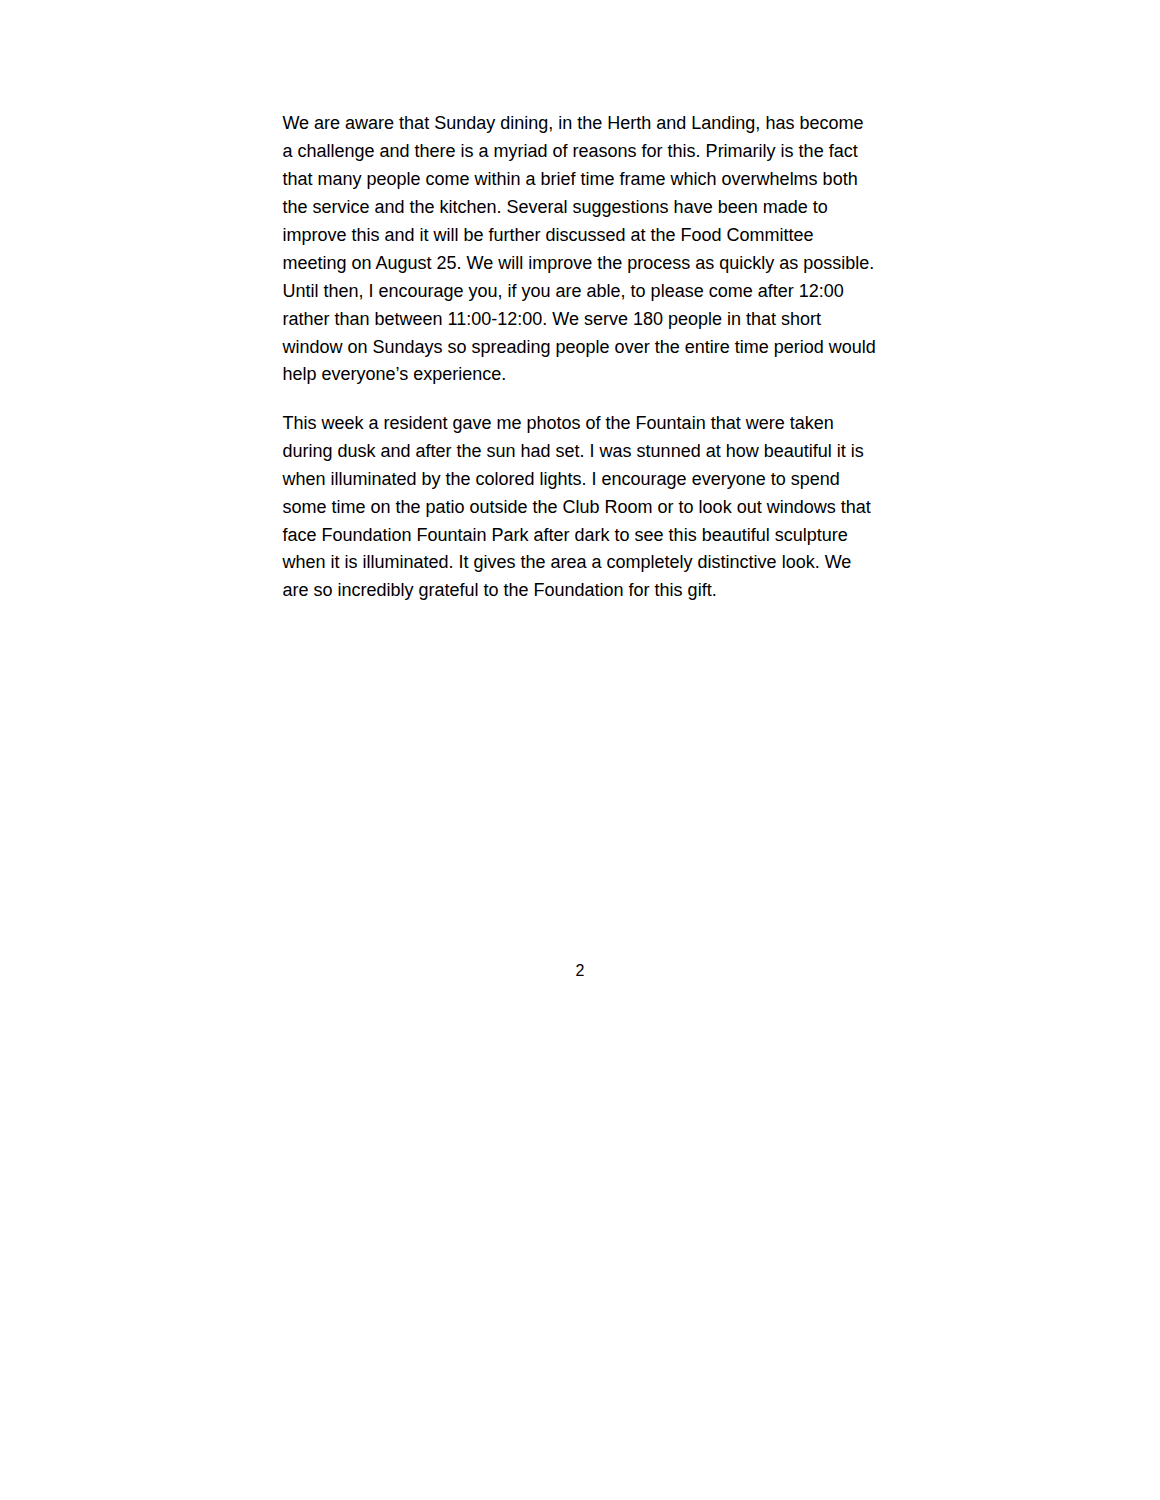We are aware that Sunday dining, in the Herth and Landing, has become a challenge and there is a myriad of reasons for this. Primarily is the fact that many people come within a brief time frame which overwhelms both the service and the kitchen. Several suggestions have been made to improve this and it will be further discussed at the Food Committee meeting on August 25. We will improve the process as quickly as possible. Until then, I encourage you, if you are able, to please come after 12:00 rather than between 11:00-12:00. We serve 180 people in that short window on Sundays so spreading people over the entire time period would help everyone’s experience.
This week a resident gave me photos of the Fountain that were taken during dusk and after the sun had set. I was stunned at how beautiful it is when illuminated by the colored lights. I encourage everyone to spend some time on the patio outside the Club Room or to look out windows that face Foundation Fountain Park after dark to see this beautiful sculpture when it is illuminated. It gives the area a completely distinctive look. We are so incredibly grateful to the Foundation for this gift.
2